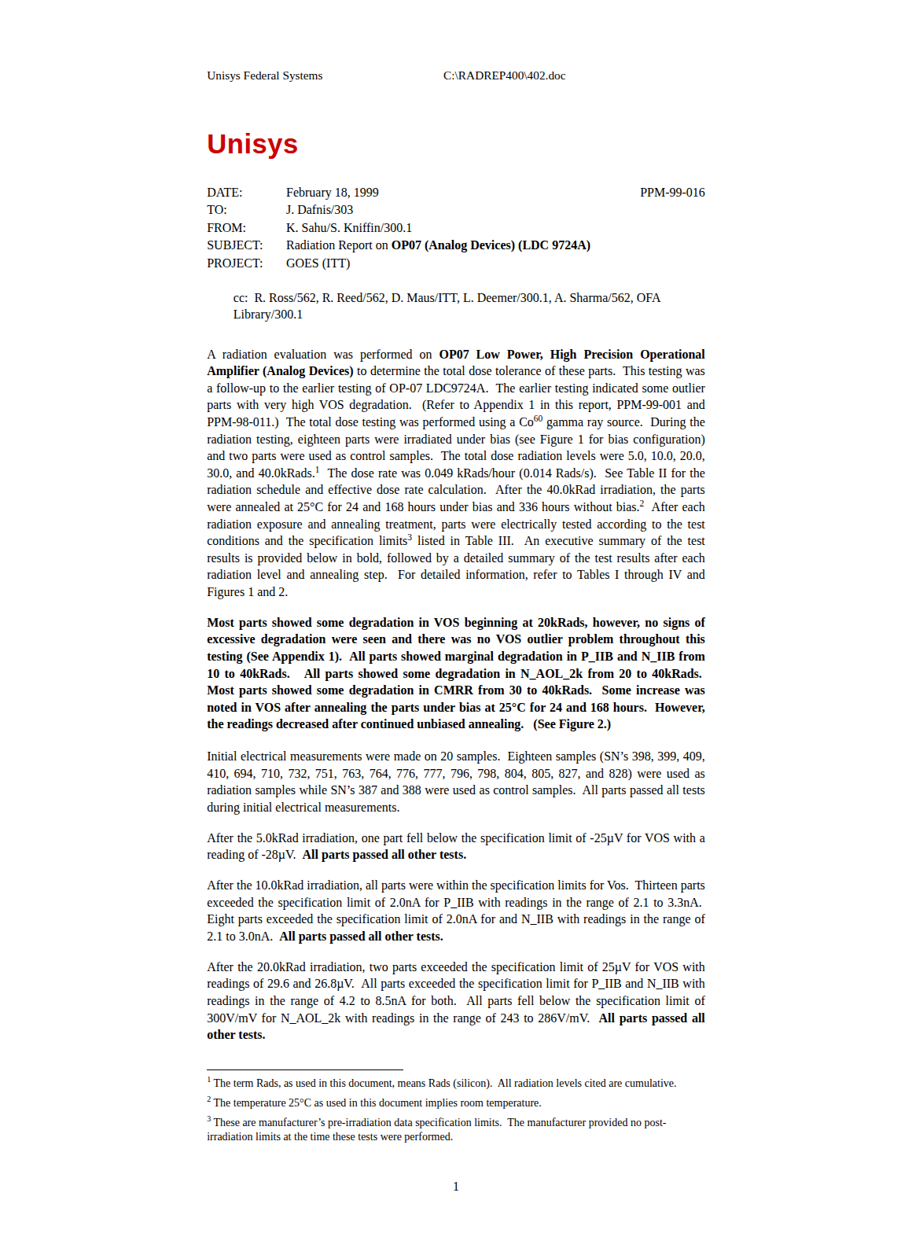Unisys Federal Systems C:\RADREP400\402.doc
Unisys
| DATE: | February 18, 1999 | PPM-99-016 |
| TO: | J. Dafnis/303 |
| FROM: | K. Sahu/S. Kniffin/300.1 |
| SUBJECT: | Radiation Report on OP07 (Analog Devices) (LDC 9724A) |
| PROJECT: | GOES (ITT) |
cc: R. Ross/562, R. Reed/562, D. Maus/ITT, L. Deemer/300.1, A. Sharma/562, OFA Library/300.1
A radiation evaluation was performed on OP07 Low Power, High Precision Operational Amplifier (Analog Devices) to determine the total dose tolerance of these parts. This testing was a follow-up to the earlier testing of OP-07 LDC9724A. The earlier testing indicated some outlier parts with very high VOS degradation. (Refer to Appendix 1 in this report, PPM-99-001 and PPM-98-011.) The total dose testing was performed using a Co60 gamma ray source. During the radiation testing, eighteen parts were irradiated under bias (see Figure 1 for bias configuration) and two parts were used as control samples. The total dose radiation levels were 5.0, 10.0, 20.0, 30.0, and 40.0kRads.1 The dose rate was 0.049 kRads/hour (0.014 Rads/s). See Table II for the radiation schedule and effective dose rate calculation. After the 40.0kRad irradiation, the parts were annealed at 25°C for 24 and 168 hours under bias and 336 hours without bias.2 After each radiation exposure and annealing treatment, parts were electrically tested according to the test conditions and the specification limits3 listed in Table III. An executive summary of the test results is provided below in bold, followed by a detailed summary of the test results after each radiation level and annealing step. For detailed information, refer to Tables I through IV and Figures 1 and 2.
Most parts showed some degradation in VOS beginning at 20kRads, however, no signs of excessive degradation were seen and there was no VOS outlier problem throughout this testing (See Appendix 1). All parts showed marginal degradation in P_IIB and N_IIB from 10 to 40kRads. All parts showed some degradation in N_AOL_2k from 20 to 40kRads. Most parts showed some degradation in CMRR from 30 to 40kRads. Some increase was noted in VOS after annealing the parts under bias at 25°C for 24 and 168 hours. However, the readings decreased after continued unbiased annealing. (See Figure 2.)
Initial electrical measurements were made on 20 samples. Eighteen samples (SN’s 398, 399, 409, 410, 694, 710, 732, 751, 763, 764, 776, 777, 796, 798, 804, 805, 827, and 828) were used as radiation samples while SN’s 387 and 388 were used as control samples. All parts passed all tests during initial electrical measurements.
After the 5.0kRad irradiation, one part fell below the specification limit of -25µV for VOS with a reading of -28µV. All parts passed all other tests.
After the 10.0kRad irradiation, all parts were within the specification limits for Vos. Thirteen parts exceeded the specification limit of 2.0nA for P_IIB with readings in the range of 2.1 to 3.3nA. Eight parts exceeded the specification limit of 2.0nA for and N_IIB with readings in the range of 2.1 to 3.0nA. All parts passed all other tests.
After the 20.0kRad irradiation, two parts exceeded the specification limit of 25µV for VOS with readings of 29.6 and 26.8µV. All parts exceeded the specification limit for P_IIB and N_IIB with readings in the range of 4.2 to 8.5nA for both. All parts fell below the specification limit of 300V/mV for N_AOL_2k with readings in the range of 243 to 286V/mV. All parts passed all other tests.
1 The term Rads, as used in this document, means Rads (silicon). All radiation levels cited are cumulative.
2 The temperature 25°C as used in this document implies room temperature.
3 These are manufacturer’s pre-irradiation data specification limits. The manufacturer provided no post-irradiation limits at the time these tests were performed.
1